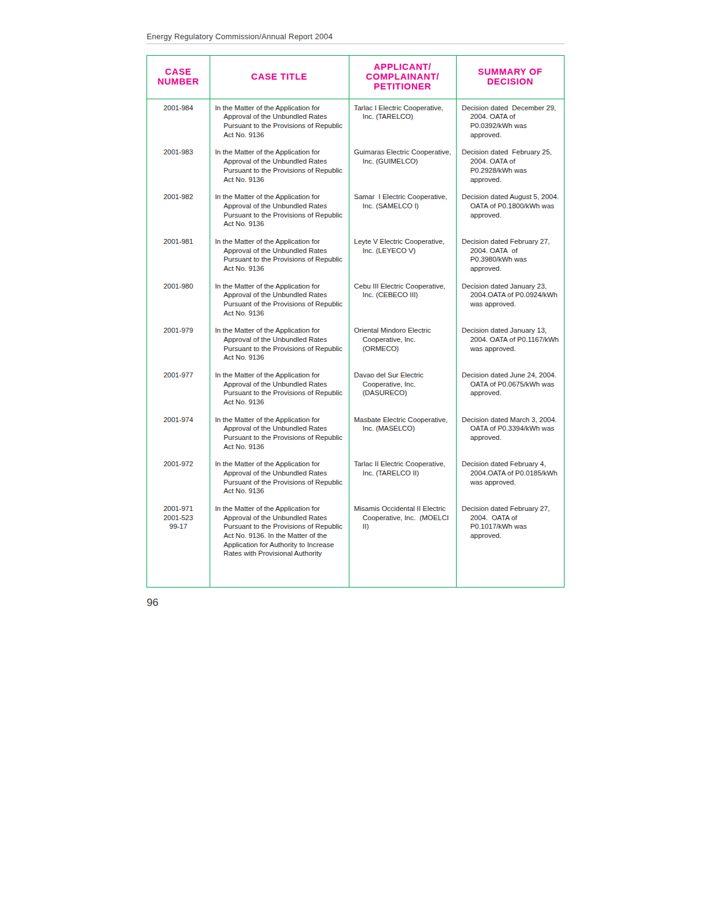Energy Regulatory Commission/Annual Report 2004
| CASE NUMBER | CASE TITLE | APPLICANT/ COMPLAINANT/ PETITIONER | SUMMARY OF DECISION |
| --- | --- | --- | --- |
| 2001-984 | In the Matter of the Application for Approval of the Unbundled Rates Pursuant to the Provisions of Republic Act No. 9136 | Tarlac I Electric Cooperative, Inc. (TARELCO) | Decision dated December 29, 2004. OATA of P0.0392/kWh was approved. |
| 2001-983 | In the Matter of the Application for Approval of the Unbundled Rates Pursuant to the Provisions of Republic Act No. 9136 | Guimaras Electric Cooperative, Inc. (GUIMELCO) | Decision dated February 25, 2004. OATA of P0.2928/kWh was approved. |
| 2001-982 | In the Matter of the Application for Approval of the Unbundled Rates Pursuant to the Provisions of Republic Act No. 9136 | Samar I Electric Cooperative, Inc. (SAMELCO I) | Decision dated August 5, 2004. OATA of P0.1800/kWh was approved. |
| 2001-981 | In the Matter of the Application for Approval of the Unbundled Rates Pursuant to the Provisions of Republic Act No. 9136 | Leyte V Electric Cooperative, Inc. (LEYECO V) | Decision dated February 27, 2004. OATA of P0.3980/kWh was approved. |
| 2001-980 | In the Matter of the Application for Approval of the Unbundled Rates Pursuant of the Provisions of Republic Act No. 9136 | Cebu III Electric Cooperative, Inc. (CEBECO III) | Decision dated January 23, 2004.OATA of P0.0924/kWh was approved. |
| 2001-979 | In the Matter of the Application for Approval of the Unbundled Rates Pursuant to the Provisions of Republic Act No. 9136 | Oriental Mindoro Electric Cooperative, Inc. (ORMECO) | Decision dated January 13, 2004. OATA of P0.1167/kWh was approved. |
| 2001-977 | In the Matter of the Application for Approval of the Unbundled Rates Pursuant to the Provisions of Republic Act No. 9136 | Davao del Sur Electric Cooperative, Inc. (DASURECO) | Decision dated June 24, 2004. OATA of P0.0675/kWh was approved. |
| 2001-974 | In the Matter of the Application for Approval of the Unbundled Rates Pursuant to the Provisions of Republic Act No. 9136 | Masbate Electric Cooperative, Inc. (MASELCO) | Decision dated March 3, 2004. OATA of P0.3394/kWh was approved. |
| 2001-972 | In the Matter of the Application for Approval of the Unbundled Rates Pursuant of the Provisions of Republic Act No. 9136 | Tarlac II Electric Cooperative, Inc. (TARELCO II) | Decision dated February 4, 2004.OATA of P0.0185/kWh was approved. |
| 2001-971 2001-523 99-17 | In the Matter of the Application for Approval of the Unbundled Rates Pursuant to the Provisions of Republic Act No. 9136. In the Matter of the Application for Authority to Increase Rates with Provisional Authority | Misamis Occidental II Electric Cooperative, Inc. (MOELCI II) | Decision dated February 27, 2004. OATA of P0.1017/kWh was approved. |
96